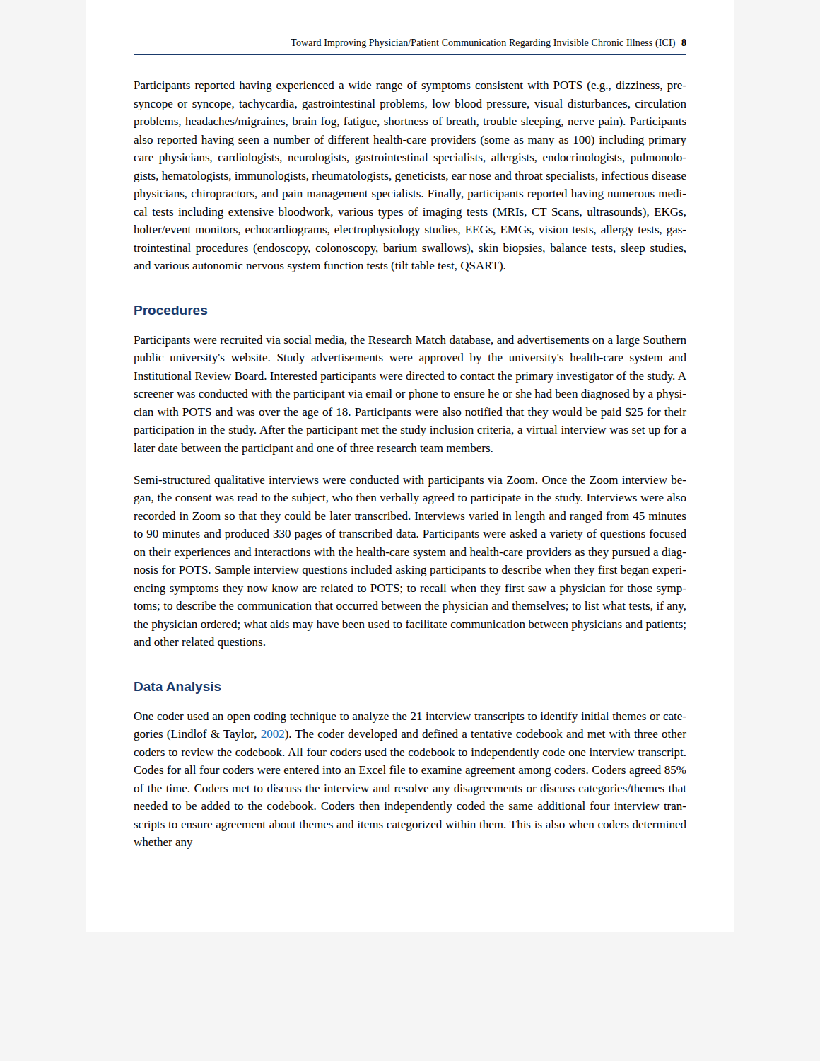Toward Improving Physician/Patient Communication Regarding Invisible Chronic Illness (ICI) 8
Participants reported having experienced a wide range of symptoms consistent with POTS (e.g., dizziness, pre-syncope or syncope, tachycardia, gastrointestinal problems, low blood pressure, visual disturbances, circulation problems, headaches/migraines, brain fog, fatigue, shortness of breath, trouble sleeping, nerve pain). Participants also reported having seen a number of different health-care providers (some as many as 100) including primary care physicians, cardiologists, neurologists, gastrointestinal specialists, allergists, endocrinologists, pulmonologists, hematologists, immunologists, rheumatologists, geneticists, ear nose and throat specialists, infectious disease physicians, chiropractors, and pain management specialists. Finally, participants reported having numerous medical tests including extensive bloodwork, various types of imaging tests (MRIs, CT Scans, ultrasounds), EKGs, holter/event monitors, echocardiograms, electrophysiology studies, EEGs, EMGs, vision tests, allergy tests, gastrointestinal procedures (endoscopy, colonoscopy, barium swallows), skin biopsies, balance tests, sleep studies, and various autonomic nervous system function tests (tilt table test, QSART).
Procedures
Participants were recruited via social media, the Research Match database, and advertisements on a large Southern public university's website. Study advertisements were approved by the university's health-care system and Institutional Review Board. Interested participants were directed to contact the primary investigator of the study. A screener was conducted with the participant via email or phone to ensure he or she had been diagnosed by a physician with POTS and was over the age of 18. Participants were also notified that they would be paid $25 for their participation in the study. After the participant met the study inclusion criteria, a virtual interview was set up for a later date between the participant and one of three research team members.
Semi-structured qualitative interviews were conducted with participants via Zoom. Once the Zoom interview began, the consent was read to the subject, who then verbally agreed to participate in the study. Interviews were also recorded in Zoom so that they could be later transcribed. Interviews varied in length and ranged from 45 minutes to 90 minutes and produced 330 pages of transcribed data. Participants were asked a variety of questions focused on their experiences and interactions with the health-care system and health-care providers as they pursued a diagnosis for POTS. Sample interview questions included asking participants to describe when they first began experiencing symptoms they now know are related to POTS; to recall when they first saw a physician for those symptoms; to describe the communication that occurred between the physician and themselves; to list what tests, if any, the physician ordered; what aids may have been used to facilitate communication between physicians and patients; and other related questions.
Data Analysis
One coder used an open coding technique to analyze the 21 interview transcripts to identify initial themes or categories (Lindlof & Taylor, 2002). The coder developed and defined a tentative codebook and met with three other coders to review the codebook. All four coders used the codebook to independently code one interview transcript. Codes for all four coders were entered into an Excel file to examine agreement among coders. Coders agreed 85% of the time. Coders met to discuss the interview and resolve any disagreements or discuss categories/themes that needed to be added to the codebook. Coders then independently coded the same additional four interview transcripts to ensure agreement about themes and items categorized within them. This is also when coders determined whether any